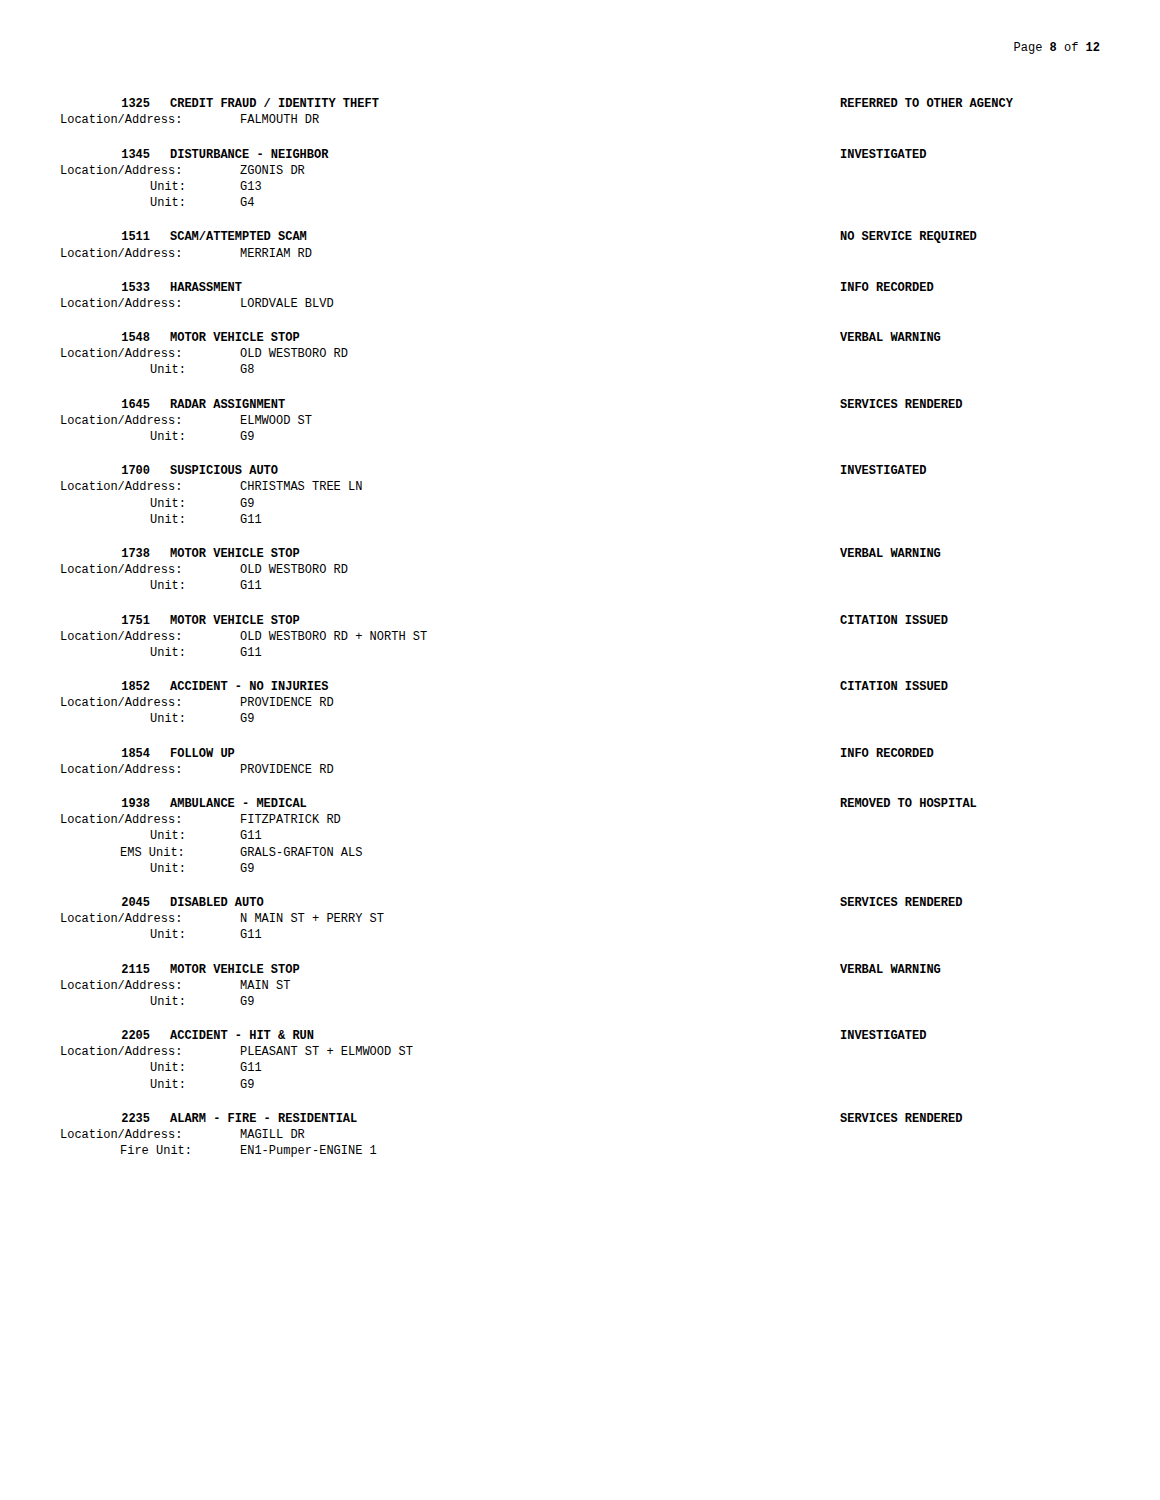Page 8 of 12
1325
CREDIT FRAUD / IDENTITY THEFT
REFERRED TO OTHER AGENCY
Location/Address:
FALMOUTH DR
1345
DISTURBANCE - NEIGHBOR
INVESTIGATED
Location/Address:
ZGONIS DR
Unit:
G13
Unit:
G4
1511
SCAM/ATTEMPTED SCAM
NO SERVICE REQUIRED
Location/Address:
MERRIAM RD
1533
HARASSMENT
INFO RECORDED
Location/Address:
LORDVALE BLVD
1548
MOTOR VEHICLE STOP
VERBAL WARNING
Location/Address:
OLD WESTBORO RD
Unit:
G8
1645
RADAR ASSIGNMENT
SERVICES RENDERED
Location/Address:
ELMWOOD ST
Unit:
G9
1700
SUSPICIOUS AUTO
INVESTIGATED
Location/Address:
CHRISTMAS TREE LN
Unit:
G9
Unit:
G11
1738
MOTOR VEHICLE STOP
VERBAL WARNING
Location/Address:
OLD WESTBORO RD
Unit:
G11
1751
MOTOR VEHICLE STOP
CITATION ISSUED
Location/Address:
OLD WESTBORO RD + NORTH ST
Unit:
G11
1852
ACCIDENT - NO INJURIES
CITATION ISSUED
Location/Address:
PROVIDENCE RD
Unit:
G9
1854
FOLLOW UP
INFO RECORDED
Location/Address:
PROVIDENCE RD
1938
AMBULANCE - MEDICAL
REMOVED TO HOSPITAL
Location/Address:
FITZPATRICK RD
Unit:
G11
EMS Unit:
GRALS-GRAFTON ALS
Unit:
G9
2045
DISABLED AUTO
SERVICES RENDERED
Location/Address:
N MAIN ST + PERRY ST
Unit:
G11
2115
MOTOR VEHICLE STOP
VERBAL WARNING
Location/Address:
MAIN ST
Unit:
G9
2205
ACCIDENT - HIT & RUN
INVESTIGATED
Location/Address:
PLEASANT ST + ELMWOOD ST
Unit:
G11
Unit:
G9
2235
ALARM - FIRE - RESIDENTIAL
SERVICES RENDERED
Location/Address:
MAGILL DR
Fire Unit:
EN1-Pumper-ENGINE 1